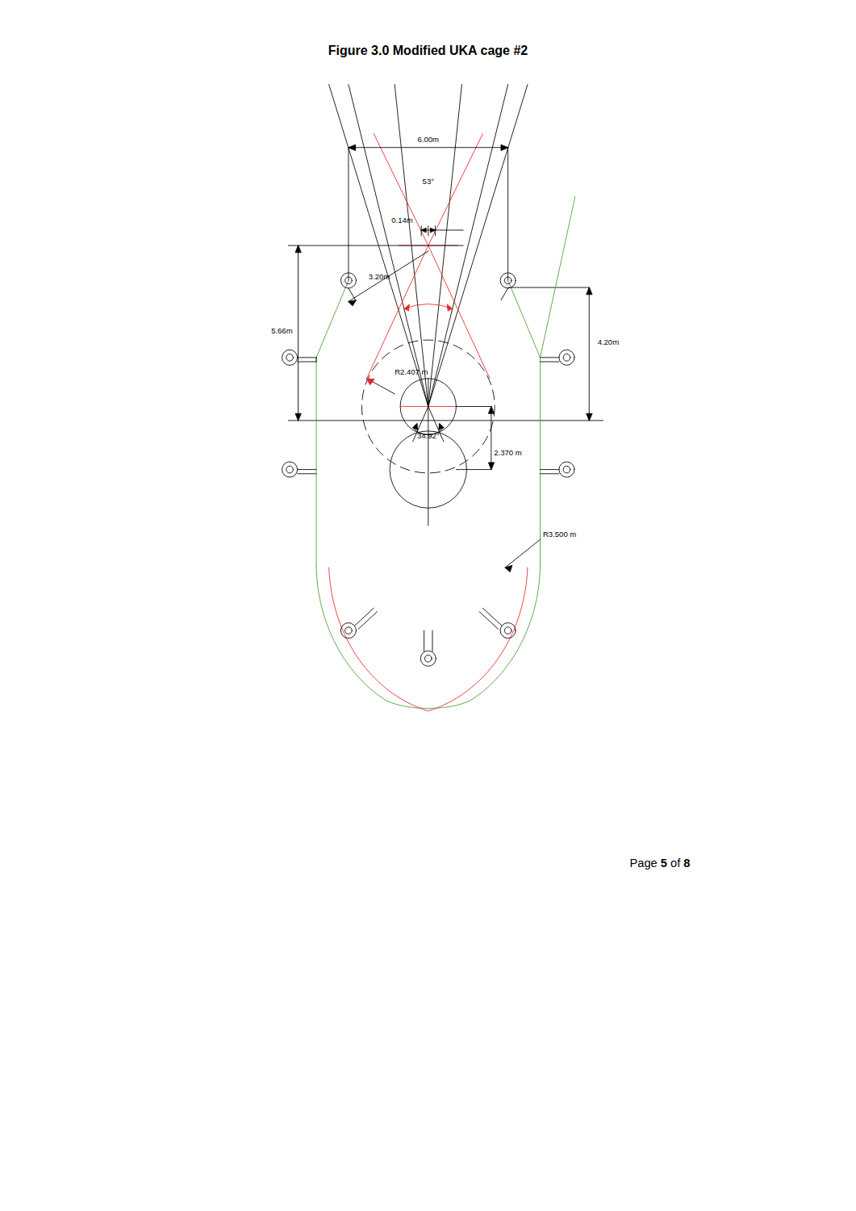Figure 3.0 Modified UKA cage #2
Plan view drawing of a modified UKA throwing cage Engineering plan drawing showing cage netting outline, sector lines, radii and angular dimensions with annotations 6.00m, 53 degrees, 0.14m, 3.20m, 5.66m, 4.20m, R2.407 m, 34.92 degrees, 2.370 m and R3.500 m. 6.00m 53° 0.14m 3.20m 5.66m 4.20m R2.407 m 34.92° 2.370 m R3.500 m
Page 5 of 8